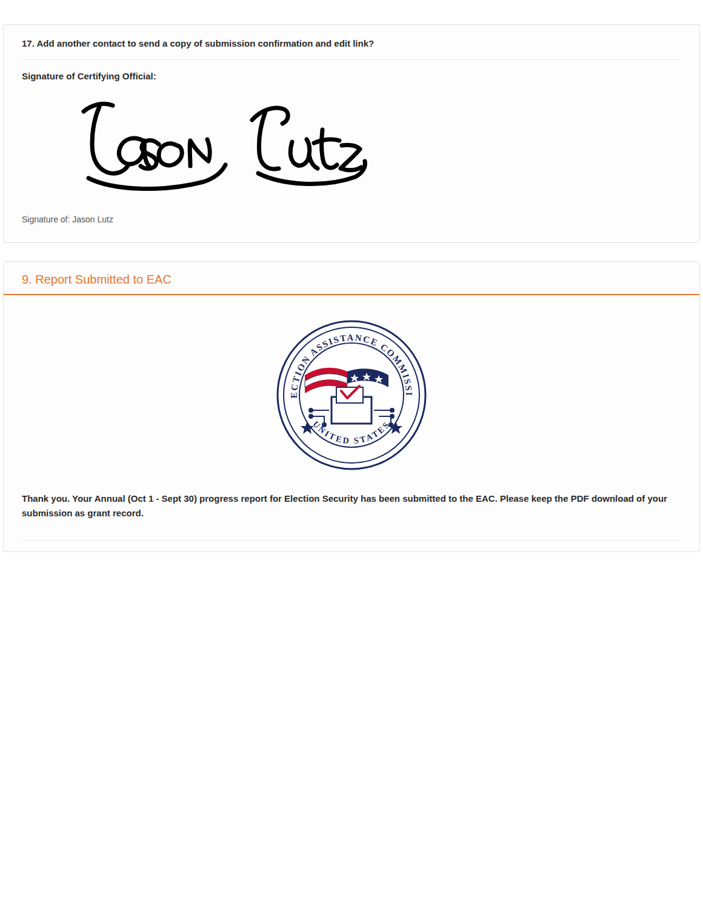17. Add another contact to send a copy of submission confirmation and edit link?
Signature of Certifying Official:
Signature of: Jason Lutz
9. Report Submitted to EAC
ELECTION ASSISTANCE COMMISSION UNITED STATES
Thank you. Your Annual (Oct 1 - Sept 30) progress report for Election Security has been submitted to the EAC. Please keep the PDF download of your submission as grant record.